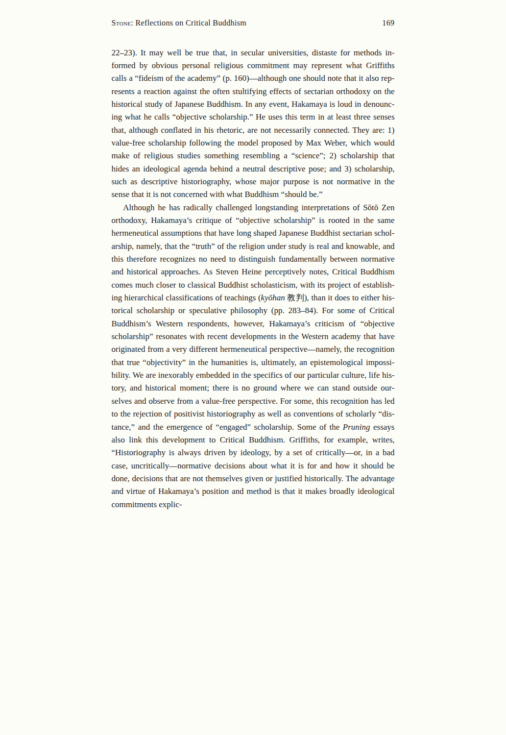Stone: Reflections on Critical Buddhism 169
22–23). It may well be true that, in secular universities, distaste for methods informed by obvious personal religious commitment may represent what Griffiths calls a “fideism of the academy” (p. 160)—although one should note that it also represents a reaction against the often stultifying effects of sectarian orthodoxy on the historical study of Japanese Buddhism. In any event, Hakamaya is loud in denouncing what he calls “objective scholarship.” He uses this term in at least three senses that, although conflated in his rhetoric, are not necessarily connected. They are: 1) value-free scholarship following the model proposed by Max Weber, which would make of religious studies something resembling a “science”; 2) scholarship that hides an ideological agenda behind a neutral descriptive pose; and 3) scholarship, such as descriptive historiography, whose major purpose is not normative in the sense that it is not concerned with what Buddhism “should be.”
Although he has radically challenged longstanding interpretations of Sōtō Zen orthodoxy, Hakamaya’s critique of “objective scholarship” is rooted in the same hermeneutical assumptions that have long shaped Japanese Buddhist sectarian scholarship, namely, that the “truth” of the religion under study is real and knowable, and this therefore recognizes no need to distinguish fundamentally between normative and historical approaches. As Steven Heine perceptively notes, Critical Buddhism comes much closer to classical Buddhist scholasticism, with its project of establishing hierarchical classifications of teachings (kyōhan 教判), than it does to either historical scholarship or speculative philosophy (pp. 283–84). For some of Critical Buddhism’s Western respondents, however, Hakamaya’s criticism of “objective scholarship” resonates with recent developments in the Western academy that have originated from a very different hermeneutical perspective—namely, the recognition that true “objectivity” in the humanities is, ultimately, an epistemological impossibility. We are inexorably embedded in the specifics of our particular culture, life history, and historical moment; there is no ground where we can stand outside ourselves and observe from a value-free perspective. For some, this recognition has led to the rejection of positivist historiography as well as conventions of scholarly “distance,” and the emergence of “engaged” scholarship. Some of the Pruning essays also link this development to Critical Buddhism. Griffiths, for example, writes, “Historiography is always driven by ideology, by a set of critically—or, in a bad case, uncritically—normative decisions about what it is for and how it should be done, decisions that are not themselves given or justified historically. The advantage and virtue of Hakamaya’s position and method is that it makes broadly ideological commitments explic-